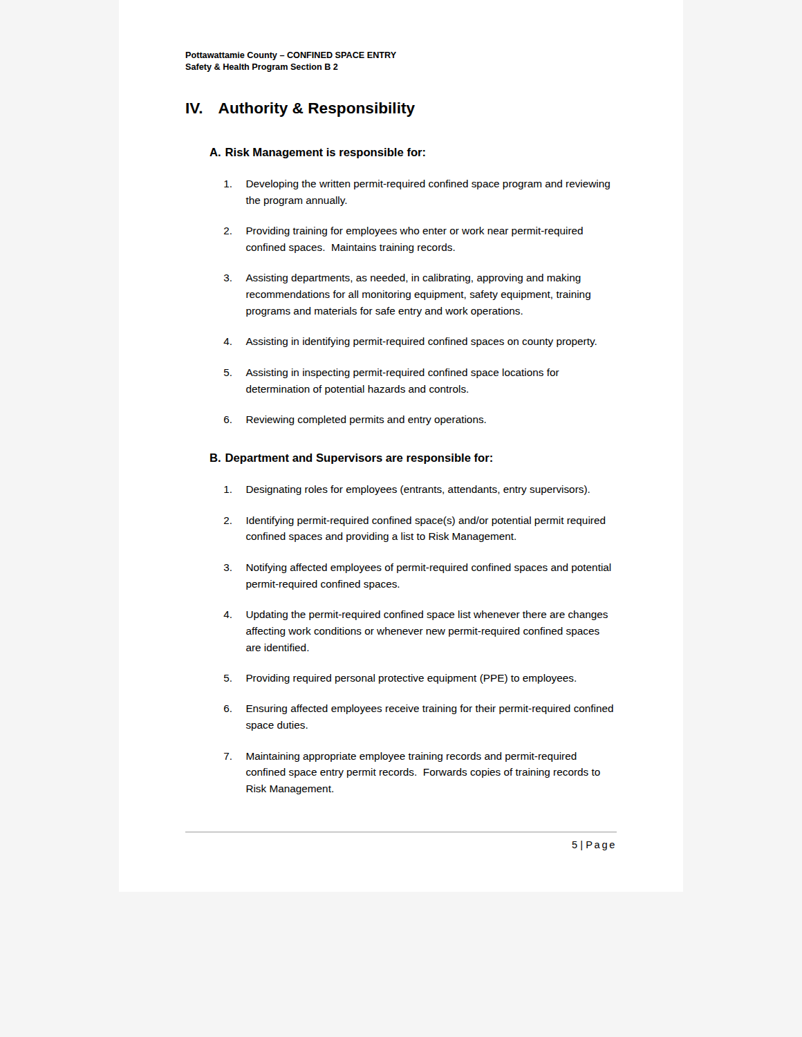Pottawattamie County – CONFINED SPACE ENTRY
Safety & Health Program Section B 2
IV. Authority & Responsibility
A. Risk Management is responsible for:
Developing the written permit-required confined space program and reviewing the program annually.
Providing training for employees who enter or work near permit-required confined spaces. Maintains training records.
Assisting departments, as needed, in calibrating, approving and making recommendations for all monitoring equipment, safety equipment, training programs and materials for safe entry and work operations.
Assisting in identifying permit-required confined spaces on county property.
Assisting in inspecting permit-required confined space locations for determination of potential hazards and controls.
Reviewing completed permits and entry operations.
B. Department and Supervisors are responsible for:
Designating roles for employees (entrants, attendants, entry supervisors).
Identifying permit-required confined space(s) and/or potential permit required confined spaces and providing a list to Risk Management.
Notifying affected employees of permit-required confined spaces and potential permit-required confined spaces.
Updating the permit-required confined space list whenever there are changes affecting work conditions or whenever new permit-required confined spaces are identified.
Providing required personal protective equipment (PPE) to employees.
Ensuring affected employees receive training for their permit-required confined space duties.
Maintaining appropriate employee training records and permit-required confined space entry permit records. Forwards copies of training records to Risk Management.
5 | Page